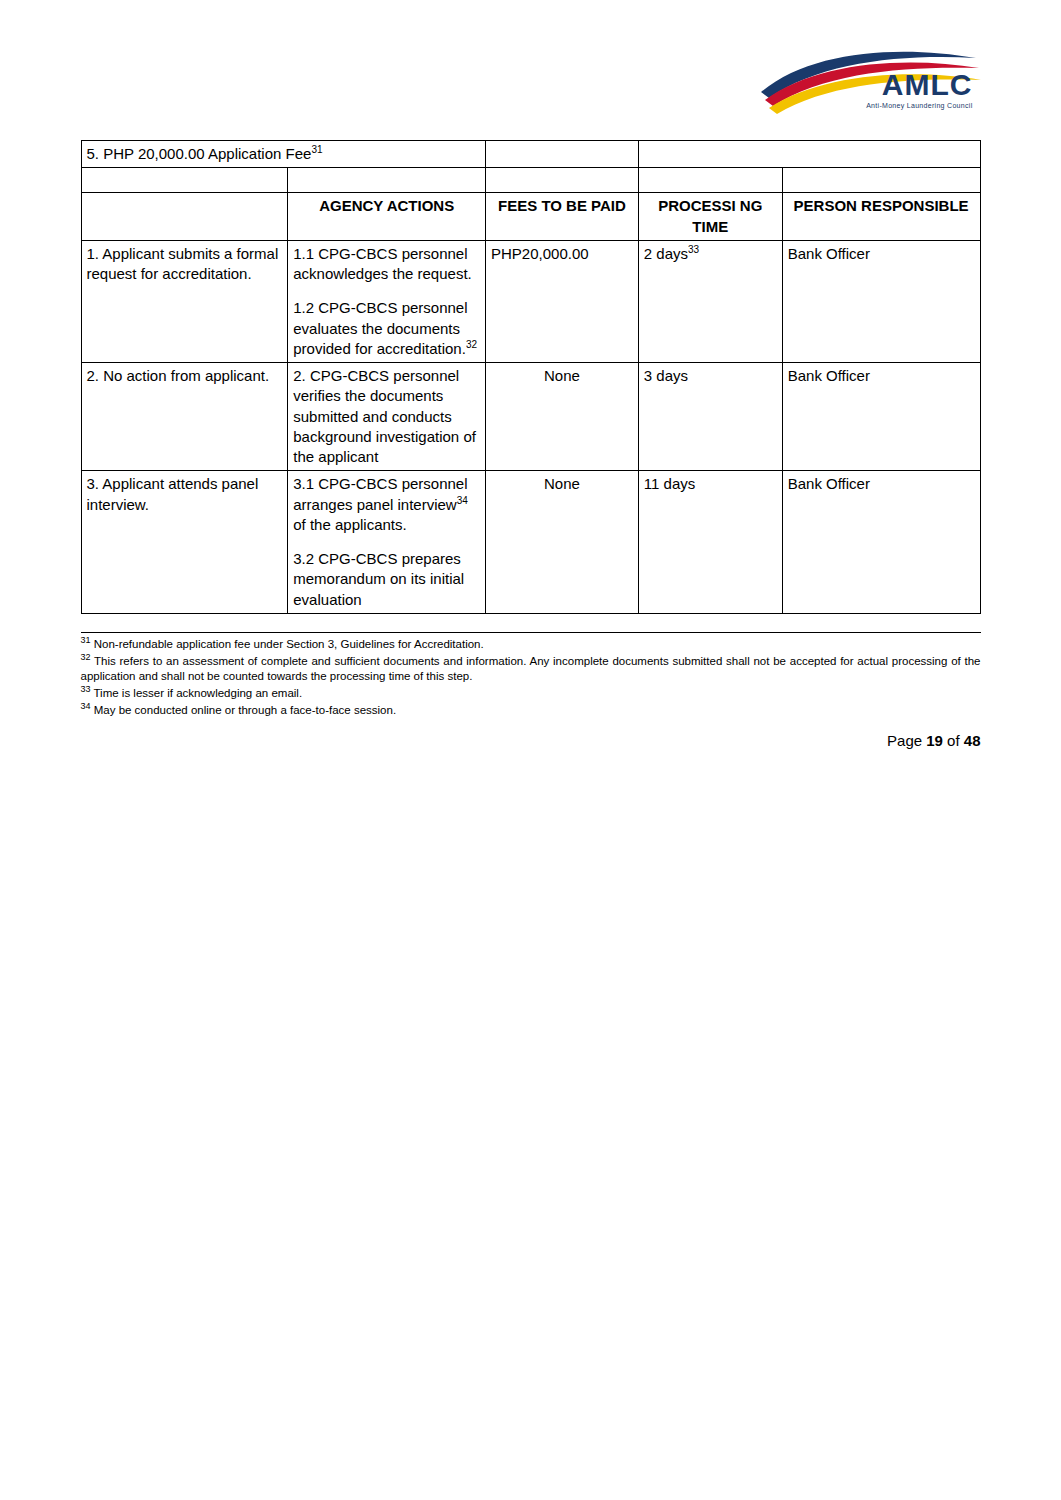AMLC
Anti-Money Laundering Council
| 5. PHP 20,000.00 Application Fee 31 | | |
| | AGENCY ACTIONS | FEES TO BE PAID | PROCESSI NG TIME | PERSON RESPONSIBLE |
| 1. Applicant submits a formal request for accreditation. | 1.1 CPG-CBCS personnel acknowledges the request. 1.2 CPG-CBCS personnel evaluates the documents provided for accreditation. 32 | PHP20,000.00 | 2 days 33 | Bank Officer |
| 2. No action from applicant. | 2. CPG-CBCS personnel verifies the documents submitted and conducts background investigation of the applicant | None | 3 days | Bank Officer |
| 3. Applicant attends panel interview. | 3.1 CPG-CBCS personnel arranges panel interview 34 of the applicants. 3.2 CPG-CBCS prepares memorandum on its initial evaluation | None | 11 days | Bank Officer |
31 Non-refundable application fee under Section 3, Guidelines for Accreditation.
32 This refers to an assessment of complete and sufficient documents and information. Any incomplete documents submitted shall not be accepted for actual processing of the application and shall not be counted towards the processing time of this step.
33 Time is lesser if acknowledging an email.
34 May be conducted online or through a face-to-face session.
Page 19 of 48